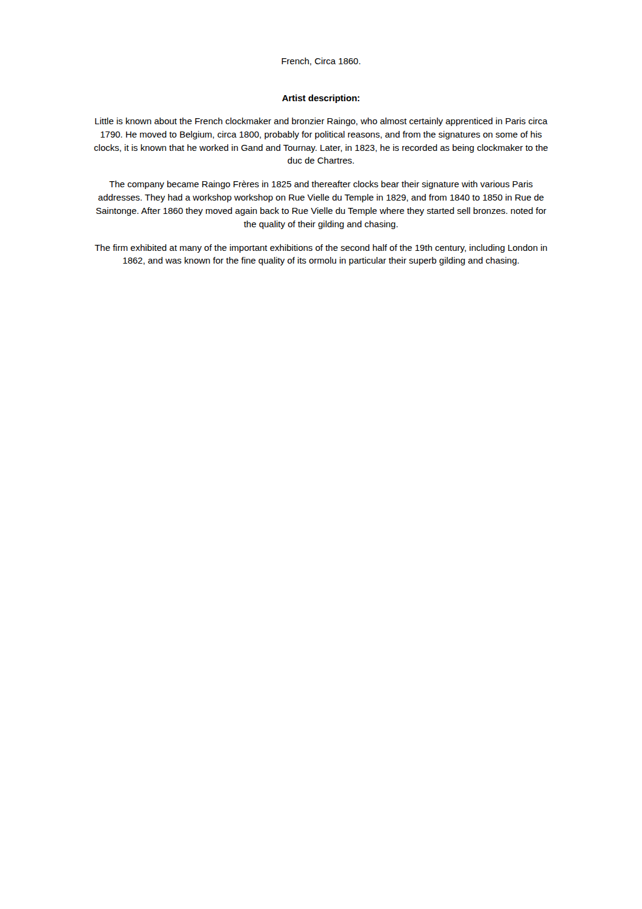French, Circa 1860.
Artist description:
Little is known about the French clockmaker and bronzier Raingo, who almost certainly apprenticed in Paris circa 1790. He moved to Belgium, circa 1800, probably for political reasons, and from the signatures on some of his clocks, it is known that he worked in Gand and Tournay. Later, in 1823, he is recorded as being clockmaker to the duc de Chartres.
The company became Raingo Frères in 1825 and thereafter clocks bear their signature with various Paris addresses. They had a workshop workshop on Rue Vielle du Temple in 1829, and from 1840 to 1850 in Rue de Saintonge. After 1860 they moved again back to Rue Vielle du Temple where they started sell bronzes. noted for the quality of their gilding and chasing.
The firm exhibited at many of the important exhibitions of the second half of the 19th century, including London in 1862, and was known for the fine quality of its ormolu in particular their superb gilding and chasing.